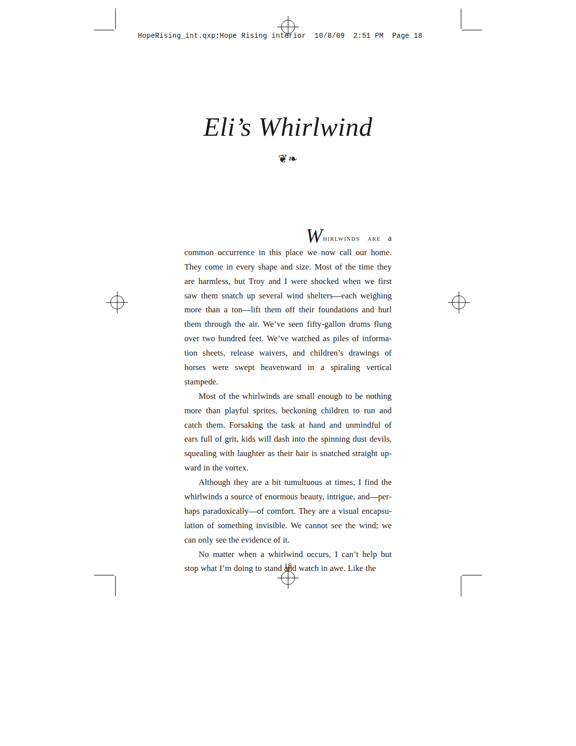HopeRising_int.qxp:Hope Rising interior 10/8/09 2:51 PM Page 18
Eli’s Whirlwind
❦❧
Whirlwinds are a common occurrence in this place we now call our home. They come in every shape and size. Most of the time they are harmless, but Troy and I were shocked when we first saw them snatch up several wind shelters—each weighing more than a ton—lift them off their foundations and hurl them through the air. We’ve seen fifty-gallon drums flung over two hundred feet. We’ve watched as piles of information sheets, release waivers, and children’s drawings of horses were swept heavenward in a spiraling vertical stampede.
Most of the whirlwinds are small enough to be nothing more than playful sprites, beckoning children to run and catch them. Forsaking the task at hand and unmindful of ears full of grit, kids will dash into the spinning dust devils, squealing with laughter as their hair is snatched straight upward in the vortex.
Although they are a bit tumultuous at times, I find the whirlwinds a source of enormous beauty, intrigue, and—perhaps paradoxically—of comfort. They are a visual encapsulation of something invisible. We cannot see the wind; we can only see the evidence of it.
No matter when a whirlwind occurs, I can’t help but stop what I’m doing to stand and watch in awe. Like the
18